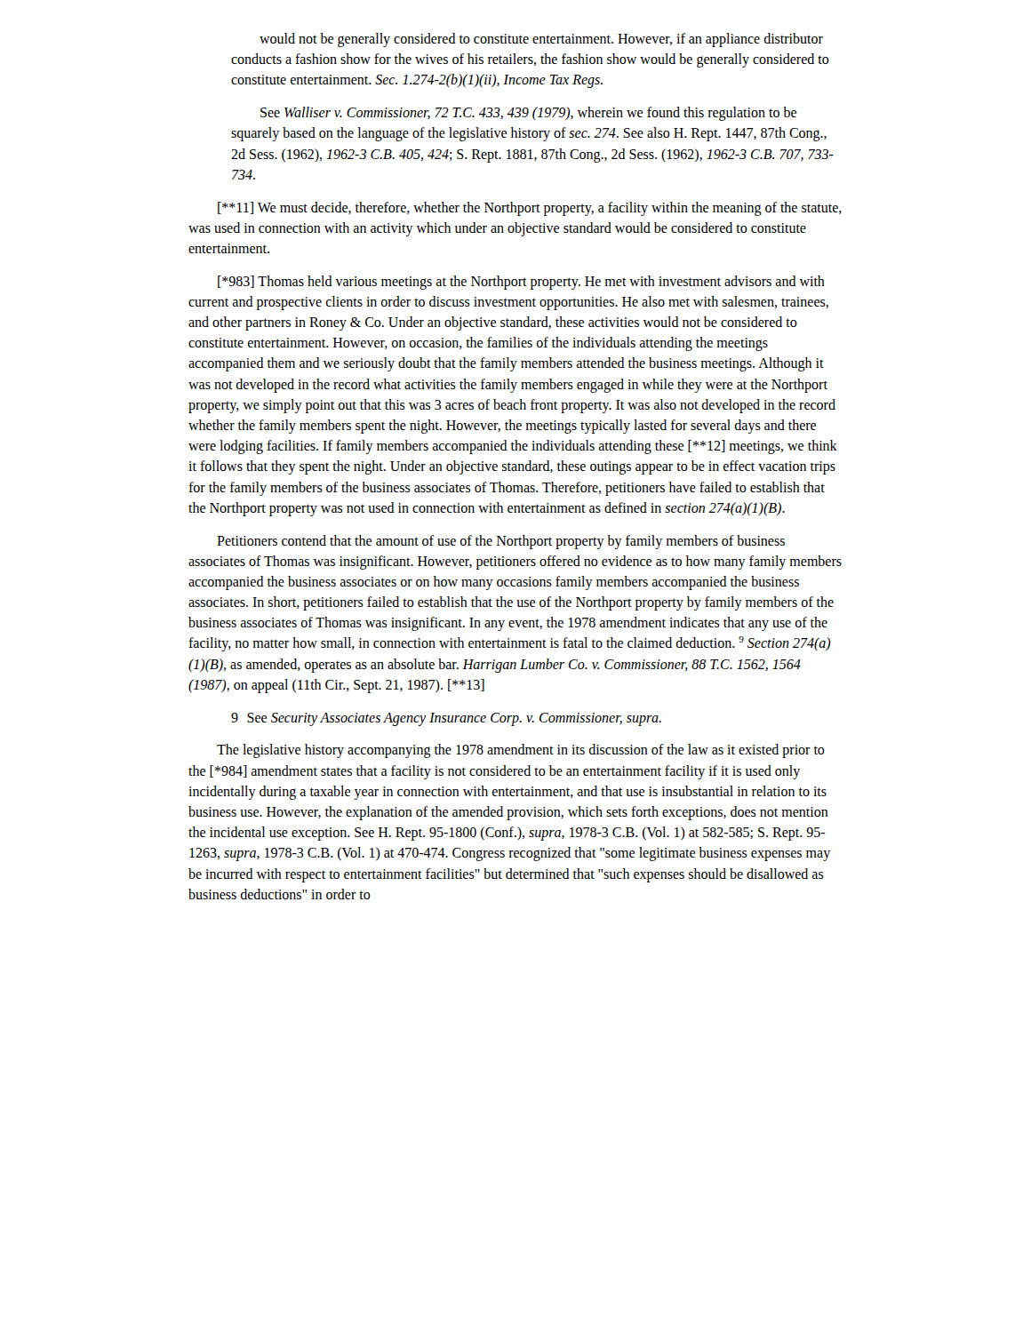would not be generally considered to constitute entertainment. However, if an appliance distributor conducts a fashion show for the wives of his retailers, the fashion show would be generally considered to constitute entertainment. Sec. 1.274-2(b)(1)(ii), Income Tax Regs.
See Walliser v. Commissioner, 72 T.C. 433, 439 (1979), wherein we found this regulation to be squarely based on the language of the legislative history of sec. 274. See also H. Rept. 1447, 87th Cong., 2d Sess. (1962), 1962-3 C.B. 405, 424; S. Rept. 1881, 87th Cong., 2d Sess. (1962), 1962-3 C.B. 707, 733-734.
[**11] We must decide, therefore, whether the Northport property, a facility within the meaning of the statute, was used in connection with an activity which under an objective standard would be considered to constitute entertainment.
[*983] Thomas held various meetings at the Northport property. He met with investment advisors and with current and prospective clients in order to discuss investment opportunities. He also met with salesmen, trainees, and other partners in Roney & Co. Under an objective standard, these activities would not be considered to constitute entertainment. However, on occasion, the families of the individuals attending the meetings accompanied them and we seriously doubt that the family members attended the business meetings. Although it was not developed in the record what activities the family members engaged in while they were at the Northport property, we simply point out that this was 3 acres of beach front property. It was also not developed in the record whether the family members spent the night. However, the meetings typically lasted for several days and there were lodging facilities. If family members accompanied the individuals attending these [**12] meetings, we think it follows that they spent the night. Under an objective standard, these outings appear to be in effect vacation trips for the family members of the business associates of Thomas. Therefore, petitioners have failed to establish that the Northport property was not used in connection with entertainment as defined in section 274(a)(1)(B).
Petitioners contend that the amount of use of the Northport property by family members of business associates of Thomas was insignificant. However, petitioners offered no evidence as to how many family members accompanied the business associates or on how many occasions family members accompanied the business associates. In short, petitioners failed to establish that the use of the Northport property by family members of the business associates of Thomas was insignificant. In any event, the 1978 amendment indicates that any use of the facility, no matter how small, in connection with entertainment is fatal to the claimed deduction. 9 Section 274(a)(1)(B), as amended, operates as an absolute bar. Harrigan Lumber Co. v. Commissioner, 88 T.C. 1562, 1564 (1987), on appeal (11th Cir., Sept. 21, 1987). [**13]
9 See Security Associates Agency Insurance Corp. v. Commissioner, supra.
The legislative history accompanying the 1978 amendment in its discussion of the law as it existed prior to the [*984] amendment states that a facility is not considered to be an entertainment facility if it is used only incidentally during a taxable year in connection with entertainment, and that use is insubstantial in relation to its business use. However, the explanation of the amended provision, which sets forth exceptions, does not mention the incidental use exception. See H. Rept. 95-1800 (Conf.), supra, 1978-3 C.B. (Vol. 1) at 582-585; S. Rept. 95-1263, supra, 1978-3 C.B. (Vol. 1) at 470-474. Congress recognized that "some legitimate business expenses may be incurred with respect to entertainment facilities" but determined that "such expenses should be disallowed as business deductions" in order to